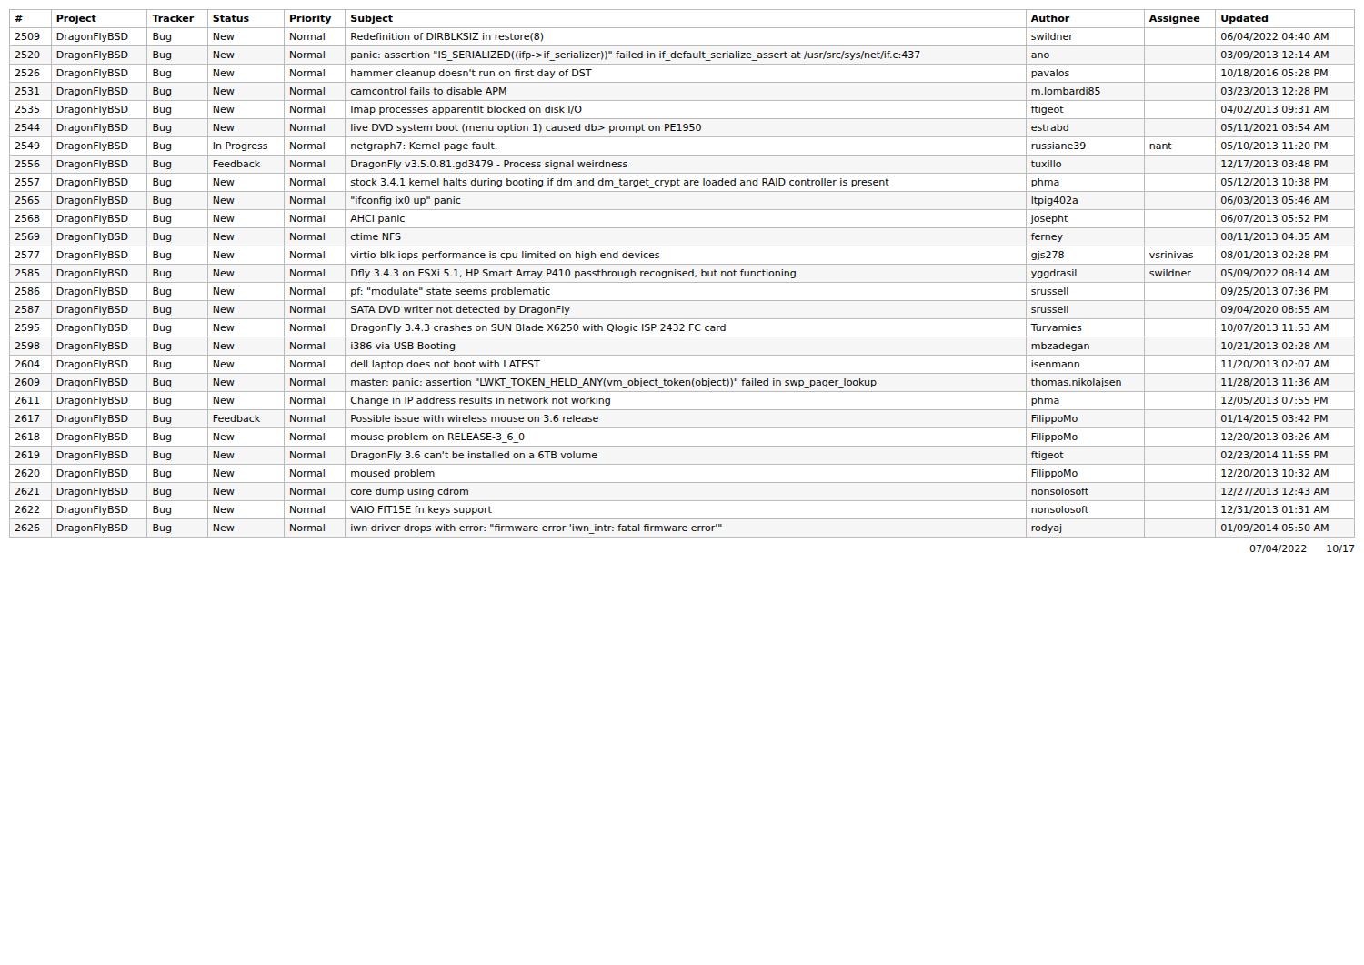| # | Project | Tracker | Status | Priority | Subject | Author | Assignee | Updated |
| --- | --- | --- | --- | --- | --- | --- | --- | --- |
| 2509 | DragonFlyBSD | Bug | New | Normal | Redefinition of DIRBLKSIZ in restore(8) | swildner | | 06/04/2022 04:40 AM |
| 2520 | DragonFlyBSD | Bug | New | Normal | panic: assertion "IS_SERIALIZED((ifp->if_serializer))" failed in if_default_serialize_assert at /usr/src/sys/net/if.c:437 | ano | | 03/09/2013 12:14 AM |
| 2526 | DragonFlyBSD | Bug | New | Normal | hammer cleanup doesn't run on first day of DST | pavalos | | 10/18/2016 05:28 PM |
| 2531 | DragonFlyBSD | Bug | New | Normal | camcontrol fails to disable APM | m.lombardi85 | | 03/23/2013 12:28 PM |
| 2535 | DragonFlyBSD | Bug | New | Normal | Imap processes apparentlt blocked on disk I/O | ftigeot | | 04/02/2013 09:31 AM |
| 2544 | DragonFlyBSD | Bug | New | Normal | live DVD system boot (menu option 1) caused db> prompt on PE1950 | estrabd | | 05/11/2021 03:54 AM |
| 2549 | DragonFlyBSD | Bug | In Progress | Normal | netgraph7: Kernel page fault. | russiane39 | nant | 05/10/2013 11:20 PM |
| 2556 | DragonFlyBSD | Bug | Feedback | Normal | DragonFly v3.5.0.81.gd3479 - Process signal weirdness | tuxillo | | 12/17/2013 03:48 PM |
| 2557 | DragonFlyBSD | Bug | New | Normal | stock 3.4.1 kernel halts during booting if dm and dm_target_crypt are loaded and RAID controller is present | phma | | 05/12/2013 10:38 PM |
| 2565 | DragonFlyBSD | Bug | New | Normal | "ifconfig ix0 up" panic | ltpig402a | | 06/03/2013 05:46 AM |
| 2568 | DragonFlyBSD | Bug | New | Normal | AHCI panic | josepht | | 06/07/2013 05:52 PM |
| 2569 | DragonFlyBSD | Bug | New | Normal | ctime NFS | ferney | | 08/11/2013 04:35 AM |
| 2577 | DragonFlyBSD | Bug | New | Normal | virtio-blk iops performance is cpu limited on high end devices | gjs278 | vsrinivas | 08/01/2013 02:28 PM |
| 2585 | DragonFlyBSD | Bug | New | Normal | Dfly 3.4.3 on ESXi 5.1, HP Smart Array P410 passthrough recognised, but not functioning | yggdrasil | swildner | 05/09/2022 08:14 AM |
| 2586 | DragonFlyBSD | Bug | New | Normal | pf: "modulate" state seems problematic | srussell | | 09/25/2013 07:36 PM |
| 2587 | DragonFlyBSD | Bug | New | Normal | SATA DVD writer not detected by DragonFly | srussell | | 09/04/2020 08:55 AM |
| 2595 | DragonFlyBSD | Bug | New | Normal | DragonFly 3.4.3 crashes on SUN Blade X6250 with Qlogic ISP 2432 FC card | Turvamies | | 10/07/2013 11:53 AM |
| 2598 | DragonFlyBSD | Bug | New | Normal | i386 via USB Booting | mbzadegan | | 10/21/2013 02:28 AM |
| 2604 | DragonFlyBSD | Bug | New | Normal | dell laptop does not boot with LATEST | isenmann | | 11/20/2013 02:07 AM |
| 2609 | DragonFlyBSD | Bug | New | Normal | master: panic: assertion "LWKT_TOKEN_HELD_ANY(vm_object_token(object))" failed in swp_pager_lookup | thomas.nikolajsen | | 11/28/2013 11:36 AM |
| 2611 | DragonFlyBSD | Bug | New | Normal | Change in IP address results in network not working | phma | | 12/05/2013 07:55 PM |
| 2617 | DragonFlyBSD | Bug | Feedback | Normal | Possible issue with wireless mouse on 3.6 release | FilippoMo | | 01/14/2015 03:42 PM |
| 2618 | DragonFlyBSD | Bug | New | Normal | mouse problem on RELEASE-3_6_0 | FilippoMo | | 12/20/2013 03:26 AM |
| 2619 | DragonFlyBSD | Bug | New | Normal | DragonFly 3.6 can't be installed on a 6TB volume | ftigeot | | 02/23/2014 11:55 PM |
| 2620 | DragonFlyBSD | Bug | New | Normal | moused problem | FilippoMo | | 12/20/2013 10:32 AM |
| 2621 | DragonFlyBSD | Bug | New | Normal | core dump using cdrom | nonsolosoft | | 12/27/2013 12:43 AM |
| 2622 | DragonFlyBSD | Bug | New | Normal | VAIO FIT15E fn keys support | nonsolosoft | | 12/31/2013 01:31 AM |
| 2626 | DragonFlyBSD | Bug | New | Normal | iwn driver drops with error: "firmware error 'iwn_intr: fatal firmware error'" | rodyaj | | 01/09/2014 05:50 AM |
07/04/2022 10/17